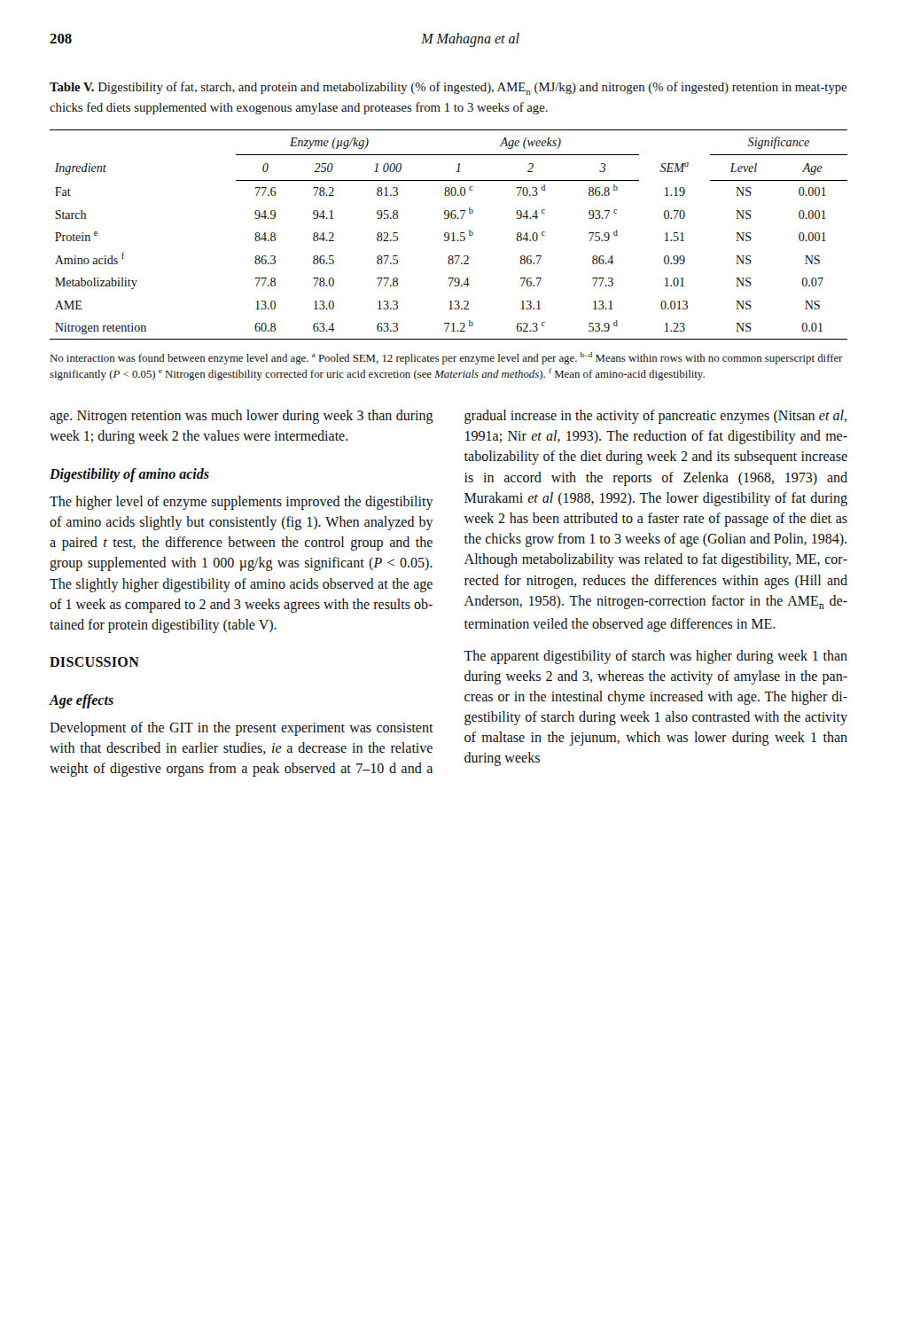208 M Mahagna et al
Table V. Digestibility of fat, starch, and protein and metabolizability (% of ingested), AMEn (MJ/kg) and nitrogen (% of ingested) retention in meat-type chicks fed diets supplemented with exogenous amylase and proteases from 1 to 3 weeks of age.
| Ingredient | Enzyme (µg/kg) | Age (weeks) | SEM a | Significance |
| --- | --- | --- | --- | --- |
| 0 | 250 | 1 000 | 1 | 2 | 3 | Level | Age |
| Fat | 77.6 | 78.2 | 81.3 | 80.0 c | 70.3 d | 86.8 b | 1.19 | NS | 0.001 |
| Starch | 94.9 | 94.1 | 95.8 | 96.7 b | 94.4 c | 93.7 c | 0.70 | NS | 0.001 |
| Protein e | 84.8 | 84.2 | 82.5 | 91.5 b | 84.0 c | 75.9 d | 1.51 | NS | 0.001 |
| Amino acids f | 86.3 | 86.5 | 87.5 | 87.2 | 86.7 | 86.4 | 0.99 | NS | NS |
| Metabolizability | 77.8 | 78.0 | 77.8 | 79.4 | 76.7 | 77.3 | 1.01 | NS | 0.07 |
| AME | 13.0 | 13.0 | 13.3 | 13.2 | 13.1 | 13.1 | 0.013 | NS | NS |
| Nitrogen retention | 60.8 | 63.4 | 63.3 | 71.2 b | 62.3 c | 53.9 d | 1.23 | NS | 0.01 |
No interaction was found between enzyme level and age. a Pooled SEM, 12 replicates per enzyme level and per age. b–d Means within rows with no common superscript differ significantly (P < 0.05) e Nitrogen digestibility corrected for uric acid excretion (see Materials and methods). f Mean of amino-acid digestibility.
age. Nitrogen retention was much lower during week 3 than during week 1; during week 2 the values were intermediate.
Digestibility of amino acids
The higher level of enzyme supplements improved the digestibility of amino acids slightly but consistently (fig 1). When analyzed by a paired t test, the difference between the control group and the group supplemented with 1 000 µg/kg was significant (P < 0.05). The slightly higher digestibility of amino acids observed at the age of 1 week as compared to 2 and 3 weeks agrees with the results obtained for protein digestibility (table V).
Discussion
Age effects
Development of the GIT in the present experiment was consistent with that described in earlier studies, ie a decrease in the relative weight of digestive organs from a peak observed at 7–10 d and a gradual increase in the activity of pancreatic enzymes (Nitsan et al, 1991a; Nir et al, 1993). The reduction of fat digestibility and metabolizability of the diet during week 2 and its subsequent increase is in accord with the reports of Zelenka (1968, 1973) and Murakami et al (1988, 1992). The lower digestibility of fat during week 2 has been attributed to a faster rate of passage of the diet as the chicks grow from 1 to 3 weeks of age (Golian and Polin, 1984). Although metabolizability was related to fat digestibility, ME, corrected for nitrogen, reduces the differences within ages (Hill and Anderson, 1958). The nitrogen-correction factor in the AMEn determination veiled the observed age differences in ME.
The apparent digestibility of starch was higher during week 1 than during weeks 2 and 3, whereas the activity of amylase in the pancreas or in the intestinal chyme increased with age. The higher digestibility of starch during week 1 also contrasted with the activity of maltase in the jejunum, which was lower during week 1 than during weeks